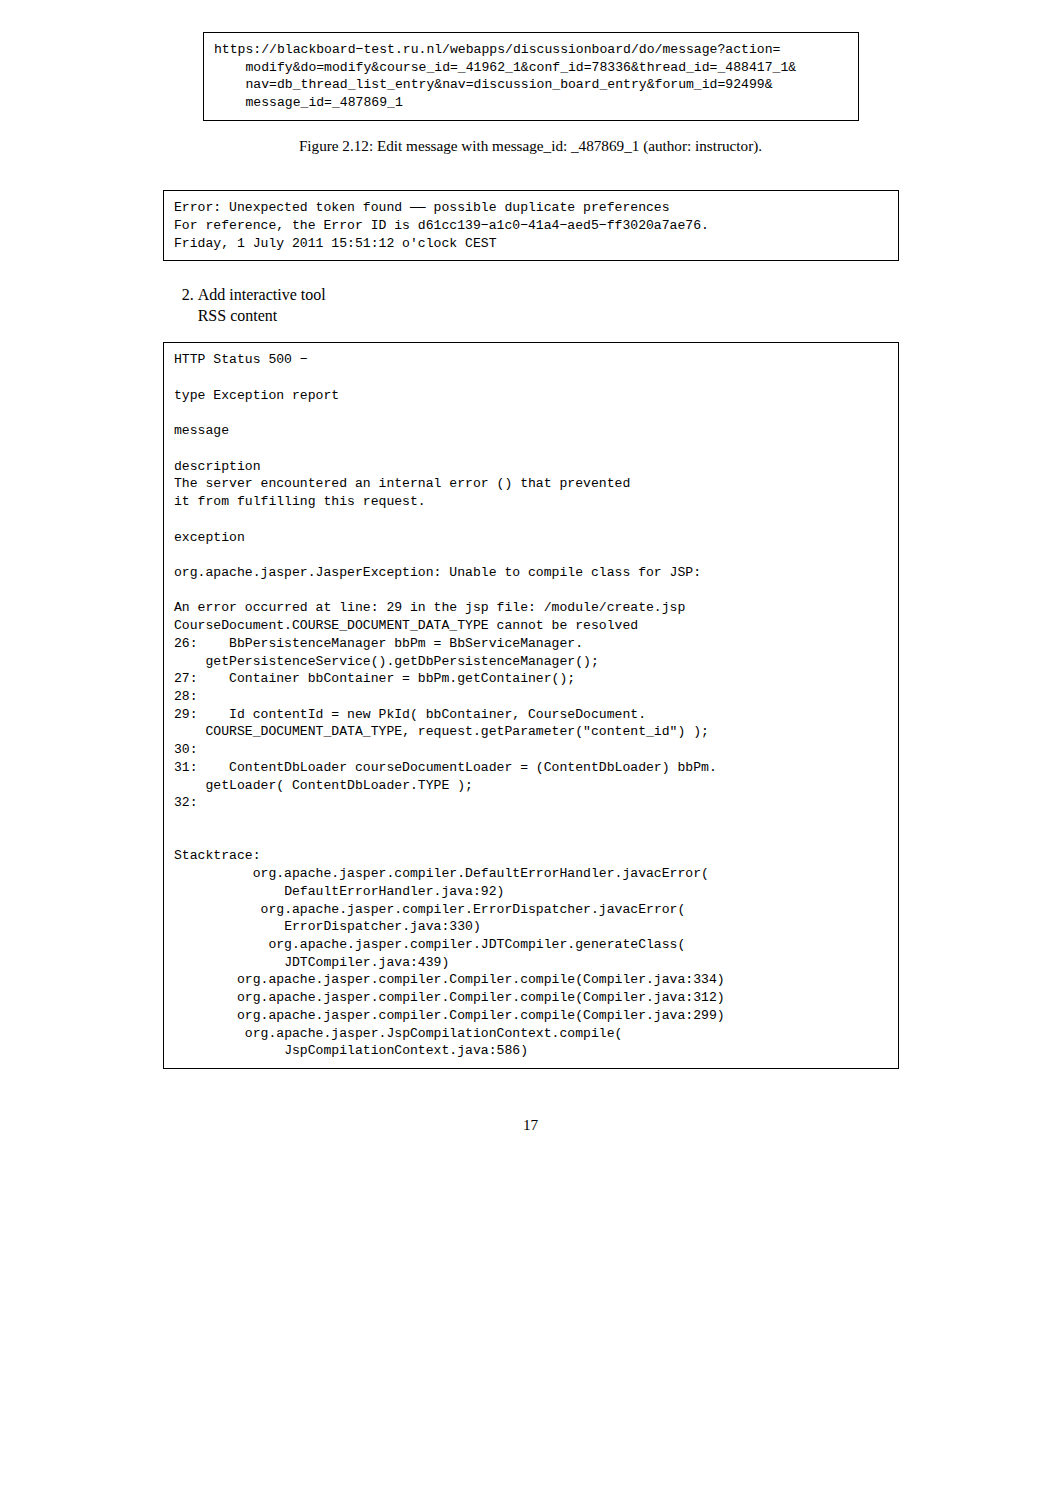https://blackboard−test.ru.nl/webapps/discussionboard/do/message?action= modify&do=modify&course_id=_41962_1&conf_id=78336&thread_id=_488417_1& nav=db_thread_list_entry&nav=discussion_board_entry&forum_id=92499& message_id=_487869_1
Figure 2.12: Edit message with message_id: _487869_1 (author: instructor).
Error: Unexpected token found —— possible duplicate preferences For reference, the Error ID is d61cc139−a1c0−41a4−aed5−ff3020a7ae76. Friday, 1 July 2011 15:51:12 o'clock CEST
Add interactive tool
RSS content
HTTP Status 500 − type Exception report message description The server encountered an internal error () that prevented it from fulfilling this request. exception org.apache.jasper.JasperException: Unable to compile class for JSP: An error occurred at line: 29 in the jsp file: /module/create.jsp CourseDocument.COURSE_DOCUMENT_DATA_TYPE cannot be resolved 26: BbPersistenceManager bbPm = BbServiceManager. getPersistenceService().getDbPersistenceManager(); 27: Container bbContainer = bbPm.getContainer(); 28: 29: Id contentId = new PkId( bbContainer, CourseDocument. COURSE_DOCUMENT_DATA_TYPE, request.getParameter("content_id") ); 30: 31: ContentDbLoader courseDocumentLoader = (ContentDbLoader) bbPm. getLoader( ContentDbLoader.TYPE ); 32: Stacktrace: org.apache.jasper.compiler.DefaultErrorHandler.javacError( DefaultErrorHandler.java:92) org.apache.jasper.compiler.ErrorDispatcher.javacError( ErrorDispatcher.java:330) org.apache.jasper.compiler.JDTCompiler.generateClass( JDTCompiler.java:439) org.apache.jasper.compiler.Compiler.compile(Compiler.java:334) org.apache.jasper.compiler.Compiler.compile(Compiler.java:312) org.apache.jasper.compiler.Compiler.compile(Compiler.java:299) org.apache.jasper.JspCompilationContext.compile( JspCompilationContext.java:586)
17